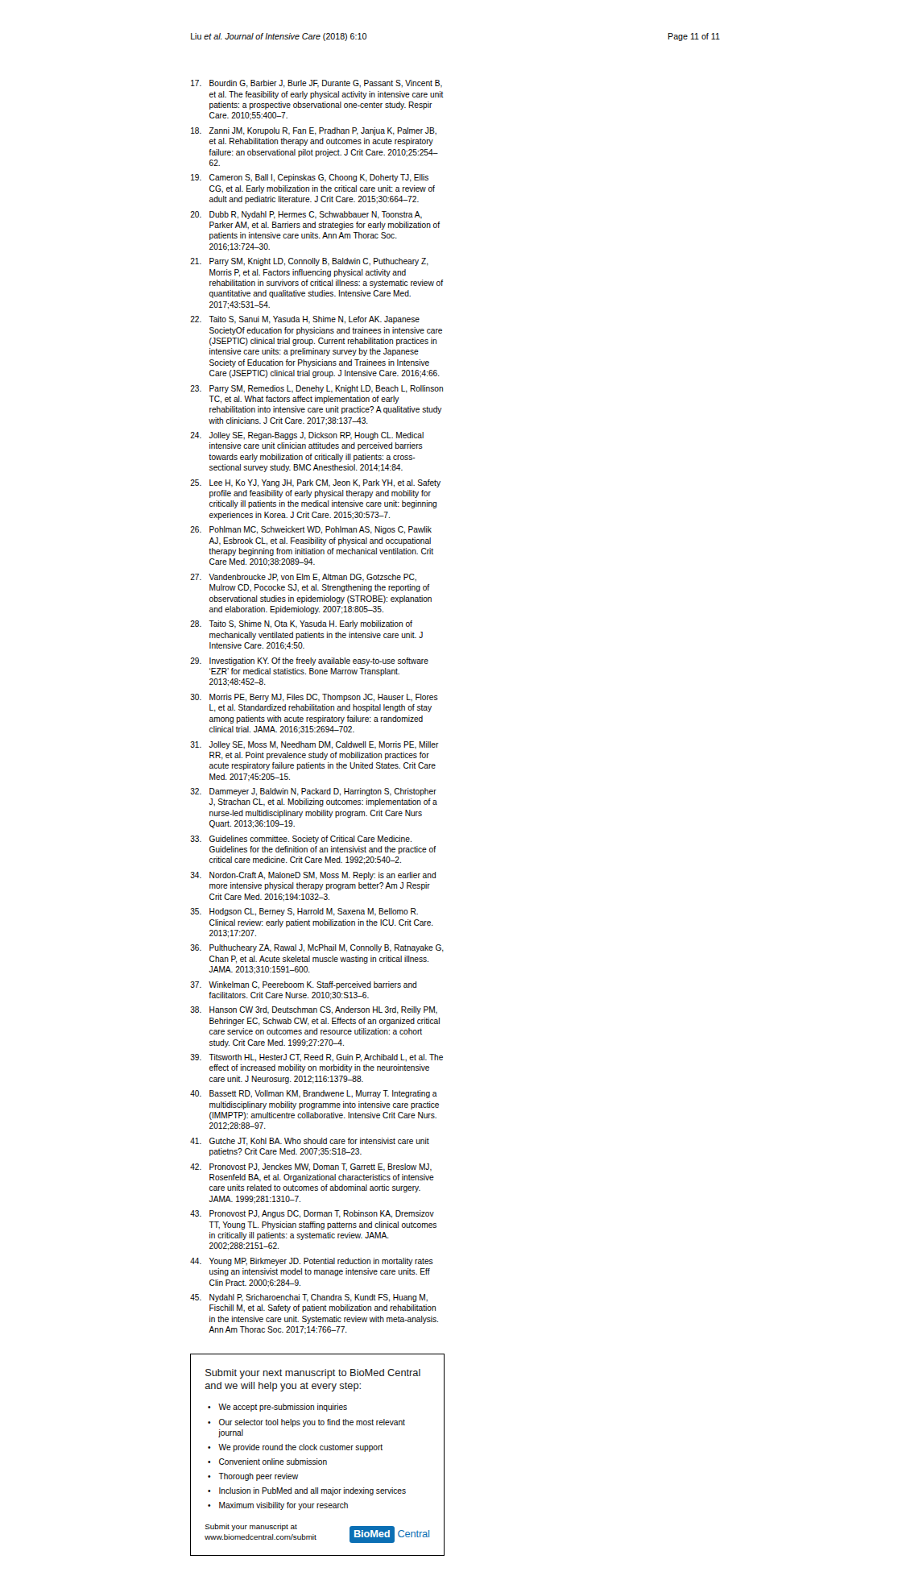Liu et al. Journal of Intensive Care (2018) 6:10
Page 11 of 11
Bourdin G, Barbier J, Burle JF, Durante G, Passant S, Vincent B, et al. The feasibility of early physical activity in intensive care unit patients: a prospective observational one-center study. Respir Care. 2010;55:400–7.
Zanni JM, Korupolu R, Fan E, Pradhan P, Janjua K, Palmer JB, et al. Rehabilitation therapy and outcomes in acute respiratory failure: an observational pilot project. J Crit Care. 2010;25:254–62.
Cameron S, Ball I, Cepinskas G, Choong K, Doherty TJ, Ellis CG, et al. Early mobilization in the critical care unit: a review of adult and pediatric literature. J Crit Care. 2015;30:664–72.
Dubb R, Nydahl P, Hermes C, Schwabbauer N, Toonstra A, Parker AM, et al. Barriers and strategies for early mobilization of patients in intensive care units. Ann Am Thorac Soc. 2016;13:724–30.
Parry SM, Knight LD, Connolly B, Baldwin C, Puthucheary Z, Morris P, et al. Factors influencing physical activity and rehabilitation in survivors of critical illness: a systematic review of quantitative and qualitative studies. Intensive Care Med. 2017;43:531–54.
Taito S, Sanui M, Yasuda H, Shime N, Lefor AK. Japanese SocietyOf education for physicians and trainees in intensive care (JSEPTIC) clinical trial group. Current rehabilitation practices in intensive care units: a preliminary survey by the Japanese Society of Education for Physicians and Trainees in Intensive Care (JSEPTIC) clinical trial group. J Intensive Care. 2016;4:66.
Parry SM, Remedios L, Denehy L, Knight LD, Beach L, Rollinson TC, et al. What factors affect implementation of early rehabilitation into intensive care unit practice? A qualitative study with clinicians. J Crit Care. 2017;38:137–43.
Jolley SE, Regan-Baggs J, Dickson RP, Hough CL. Medical intensive care unit clinician attitudes and perceived barriers towards early mobilization of critically ill patients: a cross-sectional survey study. BMC Anesthesiol. 2014;14:84.
Lee H, Ko YJ, Yang JH, Park CM, Jeon K, Park YH, et al. Safety profile and feasibility of early physical therapy and mobility for critically ill patients in the medical intensive care unit: beginning experiences in Korea. J Crit Care. 2015;30:573–7.
Pohlman MC, Schweickert WD, Pohlman AS, Nigos C, Pawlik AJ, Esbrook CL, et al. Feasibility of physical and occupational therapy beginning from initiation of mechanical ventilation. Crit Care Med. 2010;38:2089–94.
Vandenbroucke JP, von Elm E, Altman DG, Gotzsche PC, Mulrow CD, Pococke SJ, et al. Strengthening the reporting of observational studies in epidemiology (STROBE): explanation and elaboration. Epidemiology. 2007;18:805–35.
Taito S, Shime N, Ota K, Yasuda H. Early mobilization of mechanically ventilated patients in the intensive care unit. J Intensive Care. 2016;4:50.
Investigation KY. Of the freely available easy-to-use software ‘EZR’ for medical statistics. Bone Marrow Transplant. 2013;48:452–8.
Morris PE, Berry MJ, Files DC, Thompson JC, Hauser L, Flores L, et al. Standardized rehabilitation and hospital length of stay among patients with acute respiratory failure: a randomized clinical trial. JAMA. 2016;315:2694–702.
Jolley SE, Moss M, Needham DM, Caldwell E, Morris PE, Miller RR, et al. Point prevalence study of mobilization practices for acute respiratory failure patients in the United States. Crit Care Med. 2017;45:205–15.
Dammeyer J, Baldwin N, Packard D, Harrington S, Christopher J, Strachan CL, et al. Mobilizing outcomes: implementation of a nurse-led multidisciplinary mobility program. Crit Care Nurs Quart. 2013;36:109–19.
Guidelines committee. Society of Critical Care Medicine. Guidelines for the definition of an intensivist and the practice of critical care medicine. Crit Care Med. 1992;20:540–2.
Nordon-Craft A, MaloneD SM, Moss M. Reply: is an earlier and more intensive physical therapy program better? Am J Respir Crit Care Med. 2016;194:1032–3.
Hodgson CL, Berney S, Harrold M, Saxena M, Bellomo R. Clinical review: early patient mobilization in the ICU. Crit Care. 2013;17:207.
Pulthucheary ZA, Rawal J, McPhail M, Connolly B, Ratnayake G, Chan P, et al. Acute skeletal muscle wasting in critical illness. JAMA. 2013;310:1591–600.
Winkelman C, Peereboom K. Staff-perceived barriers and facilitators. Crit Care Nurse. 2010;30:S13–6.
Hanson CW 3rd, Deutschman CS, Anderson HL 3rd, Reilly PM, Behringer EC, Schwab CW, et al. Effects of an organized critical care service on outcomes and resource utilization: a cohort study. Crit Care Med. 1999;27:270–4.
Titsworth HL, HesterJ CT, Reed R, Guin P, Archibald L, et al. The effect of increased mobility on morbidity in the neurointensive care unit. J Neurosurg. 2012;116:1379–88.
Bassett RD, Vollman KM, Brandwene L, Murray T. Integrating a multidisciplinary mobility programme into intensive care practice (IMMPTP): amulticentre collaborative. Intensive Crit Care Nurs. 2012;28:88–97.
Gutche JT, Kohl BA. Who should care for intensivist care unit patietns? Crit Care Med. 2007;35:S18–23.
Pronovost PJ, Jenckes MW, Doman T, Garrett E, Breslow MJ, Rosenfeld BA, et al. Organizational characteristics of intensive care units related to outcomes of abdominal aortic surgery. JAMA. 1999;281:1310–7.
Pronovost PJ, Angus DC, Dorman T, Robinson KA, Dremsizov TT, Young TL. Physician staffing patterns and clinical outcomes in critically ill patients: a systematic review. JAMA. 2002;288:2151–62.
Young MP, Birkmeyer JD. Potential reduction in mortality rates using an intensivist model to manage intensive care units. Eff Clin Pract. 2000;6:284–9.
Nydahl P, Sricharoenchai T, Chandra S, Kundt FS, Huang M, Fischill M, et al. Safety of patient mobilization and rehabilitation in the intensive care unit. Systematic review with meta-analysis. Ann Am Thorac Soc. 2017;14:766–77.
Submit your next manuscript to BioMed Central and we will help you at every step:
We accept pre-submission inquiries
Our selector tool helps you to find the most relevant journal
We provide round the clock customer support
Convenient online submission
Thorough peer review
Inclusion in PubMed and all major indexing services
Maximum visibility for your research
Submit your manuscript at
www.biomedcentral.com/submit
BioMed Central